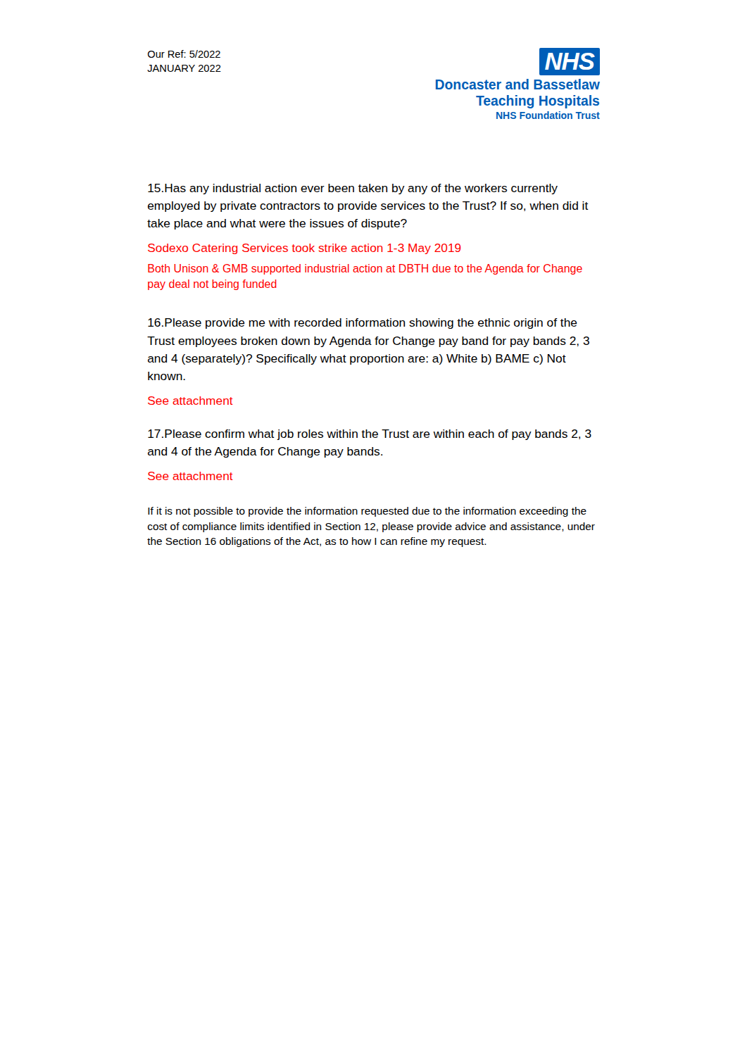Our Ref: 5/2022
JANUARY 2022
NHS
Doncaster and Bassetlaw
Teaching Hospitals
NHS Foundation Trust
15.Has any industrial action ever been taken by any of the workers currently employed by private contractors to provide services to the Trust? If so, when did it take place and what were the issues of dispute?
Sodexo Catering Services took strike action 1-3 May 2019
Both Unison & GMB supported industrial action at DBTH due to the Agenda for Change pay deal not being funded
16.Please provide me with recorded information showing the ethnic origin of the Trust employees broken down by Agenda for Change pay band for pay bands 2, 3 and 4 (separately)? Specifically what proportion are: a) White b) BAME c) Not known.
See attachment
17.Please confirm what job roles within the Trust are within each of pay bands 2, 3 and 4 of the Agenda for Change pay bands.
See attachment
If it is not possible to provide the information requested due to the information exceeding the cost of compliance limits identified in Section 12, please provide advice and assistance, under the Section 16 obligations of the Act, as to how I can refine my request.